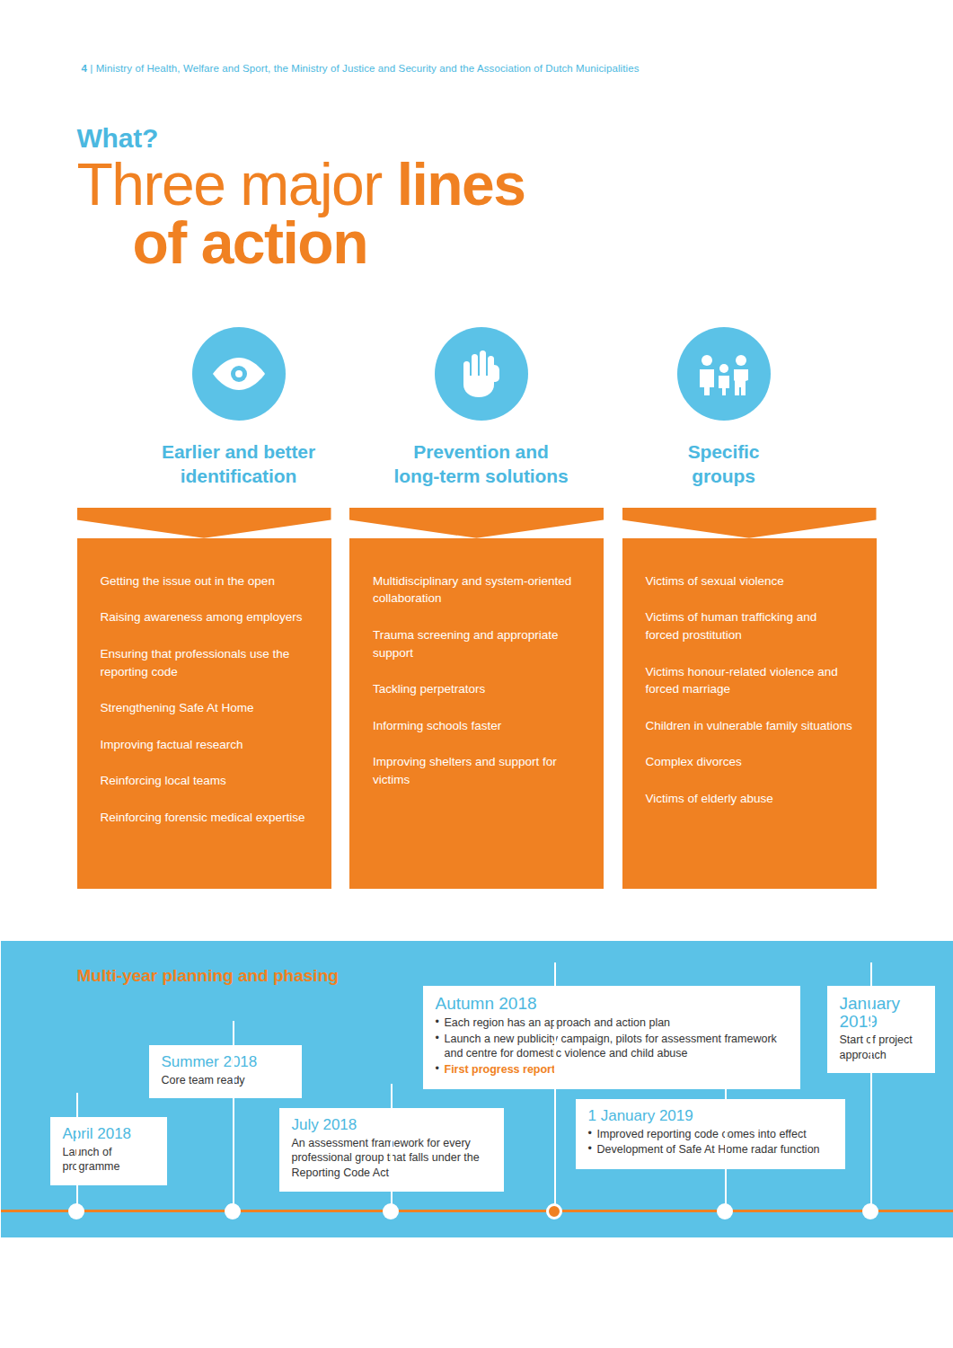4 | Ministry of Health, Welfare and Sport, the Ministry of Justice and Security and the Association of Dutch Municipalities
What?
Three major lines of action
Earlier and better
identification
Prevention and
long-term solutions
Specific
groups
Getting the issue out in the open
Raising awareness among employers
Ensuring that professionals use the reporting code
Strengthening Safe At Home
Improving factual research
Reinforcing local teams
Reinforcing forensic medical expertise
Multidisciplinary and system-oriented collaboration
Trauma screening and appropriate support
Tackling perpetrators
Informing schools faster
Improving shelters and support for victims
Victims of sexual violence
Victims of human trafficking and forced prostitution
Victims honour-related violence and forced marriage
Children in vulnerable family situations
Complex divorces
Victims of elderly abuse
Multi-year planning and phasing
April 2018 Launch of programme
Summer 2018 Core team ready
July 2018 An assessment framework for every professional group that falls under the Reporting Code Act
Autumn 2018
Each region has an approach and action plan
Launch a new publicity campaign, pilots for assessment framework and centre for domestic violence and child abuse
First progress report
1 January 2019
Improved reporting code comes into effect
Development of Safe At Home radar function
January
2019 Start of project approach